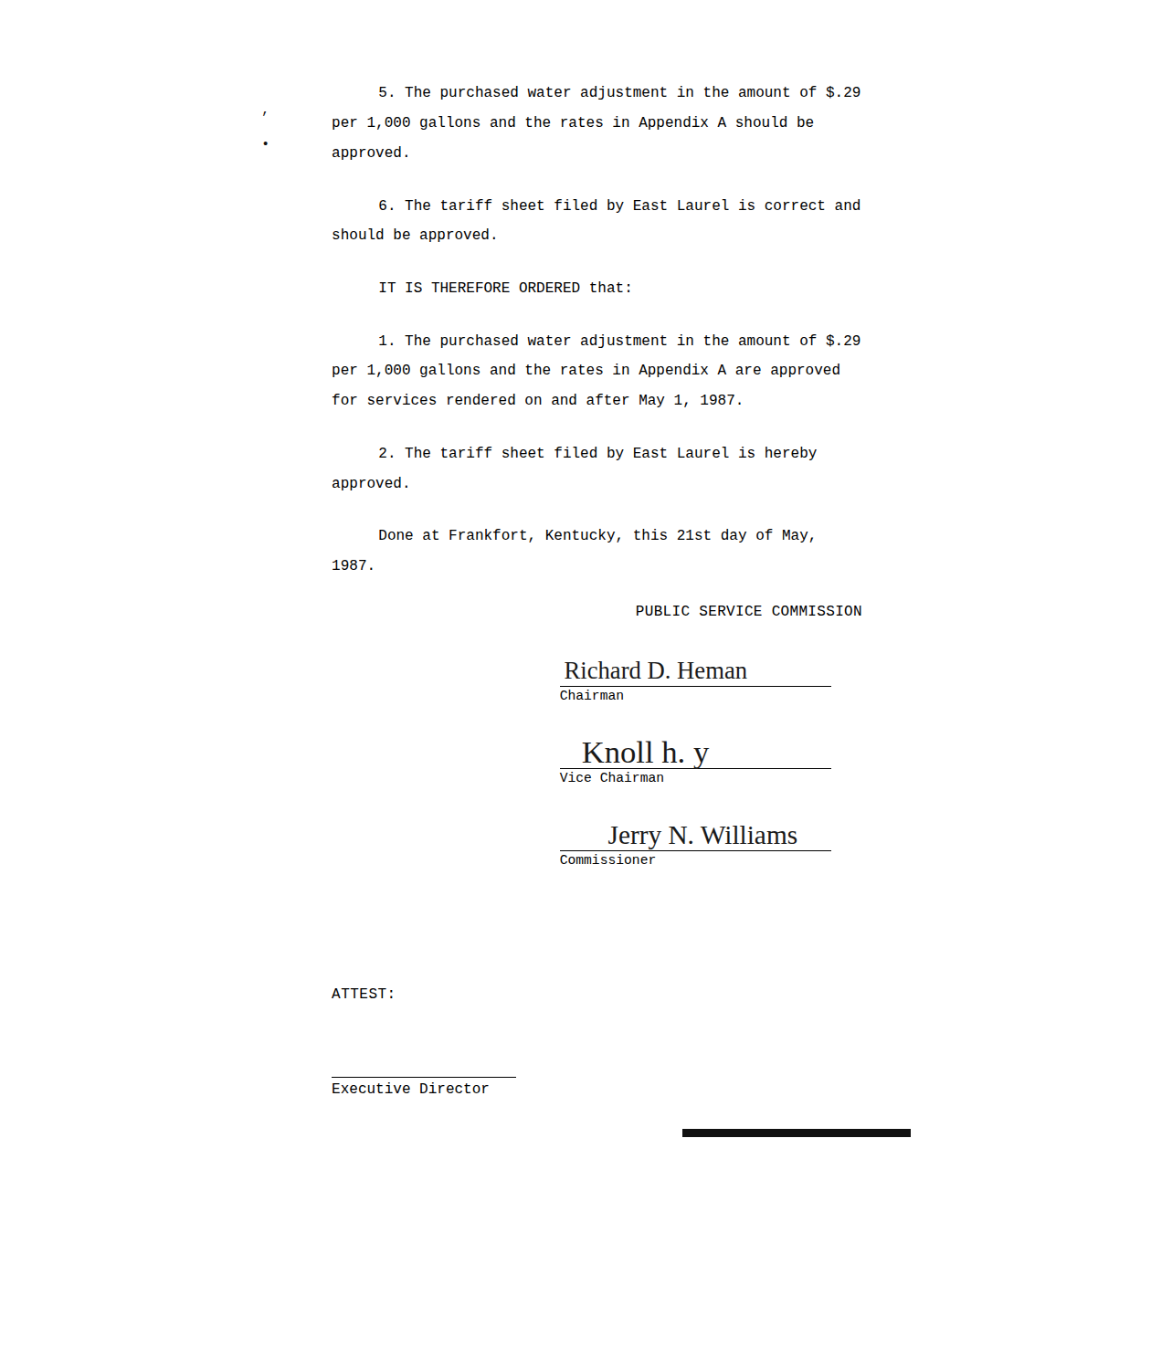,
•
5. The purchased water adjustment in the amount of $.29 per 1,000 gallons and the rates in Appendix A should be approved.
6. The tariff sheet filed by East Laurel is correct and should be approved.
IT IS THEREFORE ORDERED that:
1. The purchased water adjustment in the amount of $.29 per 1,000 gallons and the rates in Appendix A are approved for services rendered on and after May 1, 1987.
2. The tariff sheet filed by East Laurel is hereby approved.
Done at Frankfort, Kentucky, this 21st day of May, 1987.
PUBLIC SERVICE COMMISSION
Richard D. Heman
Chairman
Knoll h. y
Vice Chairman
Jerry N. Williams
Commissioner
ATTEST:
Executive Director